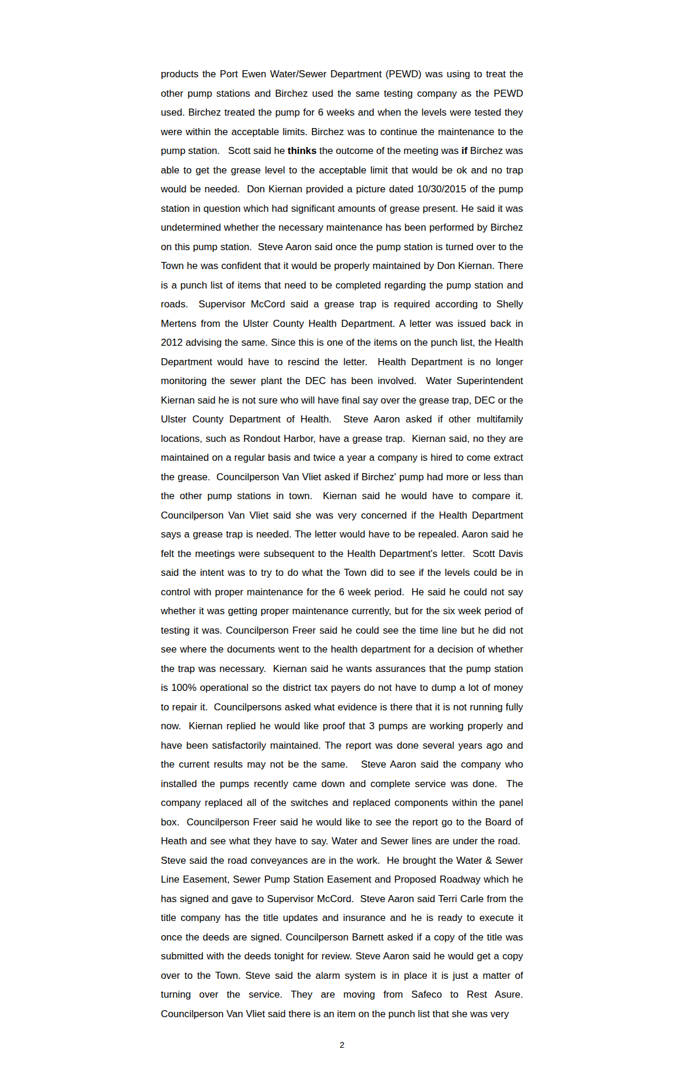products the Port Ewen Water/Sewer Department (PEWD) was using to treat the other pump stations and Birchez used the same testing company as the PEWD used. Birchez treated the pump for 6 weeks and when the levels were tested they were within the acceptable limits. Birchez was to continue the maintenance to the pump station. Scott said he thinks the outcome of the meeting was if Birchez was able to get the grease level to the acceptable limit that would be ok and no trap would be needed. Don Kiernan provided a picture dated 10/30/2015 of the pump station in question which had significant amounts of grease present. He said it was undetermined whether the necessary maintenance has been performed by Birchez on this pump station. Steve Aaron said once the pump station is turned over to the Town he was confident that it would be properly maintained by Don Kiernan. There is a punch list of items that need to be completed regarding the pump station and roads. Supervisor McCord said a grease trap is required according to Shelly Mertens from the Ulster County Health Department. A letter was issued back in 2012 advising the same. Since this is one of the items on the punch list, the Health Department would have to rescind the letter. Health Department is no longer monitoring the sewer plant the DEC has been involved. Water Superintendent Kiernan said he is not sure who will have final say over the grease trap, DEC or the Ulster County Department of Health. Steve Aaron asked if other multifamily locations, such as Rondout Harbor, have a grease trap. Kiernan said, no they are maintained on a regular basis and twice a year a company is hired to come extract the grease. Councilperson Van Vliet asked if Birchez' pump had more or less than the other pump stations in town. Kiernan said he would have to compare it. Councilperson Van Vliet said she was very concerned if the Health Department says a grease trap is needed. The letter would have to be repealed. Aaron said he felt the meetings were subsequent to the Health Department's letter. Scott Davis said the intent was to try to do what the Town did to see if the levels could be in control with proper maintenance for the 6 week period. He said he could not say whether it was getting proper maintenance currently, but for the six week period of testing it was. Councilperson Freer said he could see the time line but he did not see where the documents went to the health department for a decision of whether the trap was necessary. Kiernan said he wants assurances that the pump station is 100% operational so the district tax payers do not have to dump a lot of money to repair it. Councilpersons asked what evidence is there that it is not running fully now. Kiernan replied he would like proof that 3 pumps are working properly and have been satisfactorily maintained. The report was done several years ago and the current results may not be the same. Steve Aaron said the company who installed the pumps recently came down and complete service was done. The company replaced all of the switches and replaced components within the panel box. Councilperson Freer said he would like to see the report go to the Board of Heath and see what they have to say. Water and Sewer lines are under the road. Steve said the road conveyances are in the work. He brought the Water & Sewer Line Easement, Sewer Pump Station Easement and Proposed Roadway which he has signed and gave to Supervisor McCord. Steve Aaron said Terri Carle from the title company has the title updates and insurance and he is ready to execute it once the deeds are signed. Councilperson Barnett asked if a copy of the title was submitted with the deeds tonight for review. Steve Aaron said he would get a copy over to the Town. Steve said the alarm system is in place it is just a matter of turning over the service. They are moving from Safeco to Rest Asure. Councilperson Van Vliet said there is an item on the punch list that she was very
2